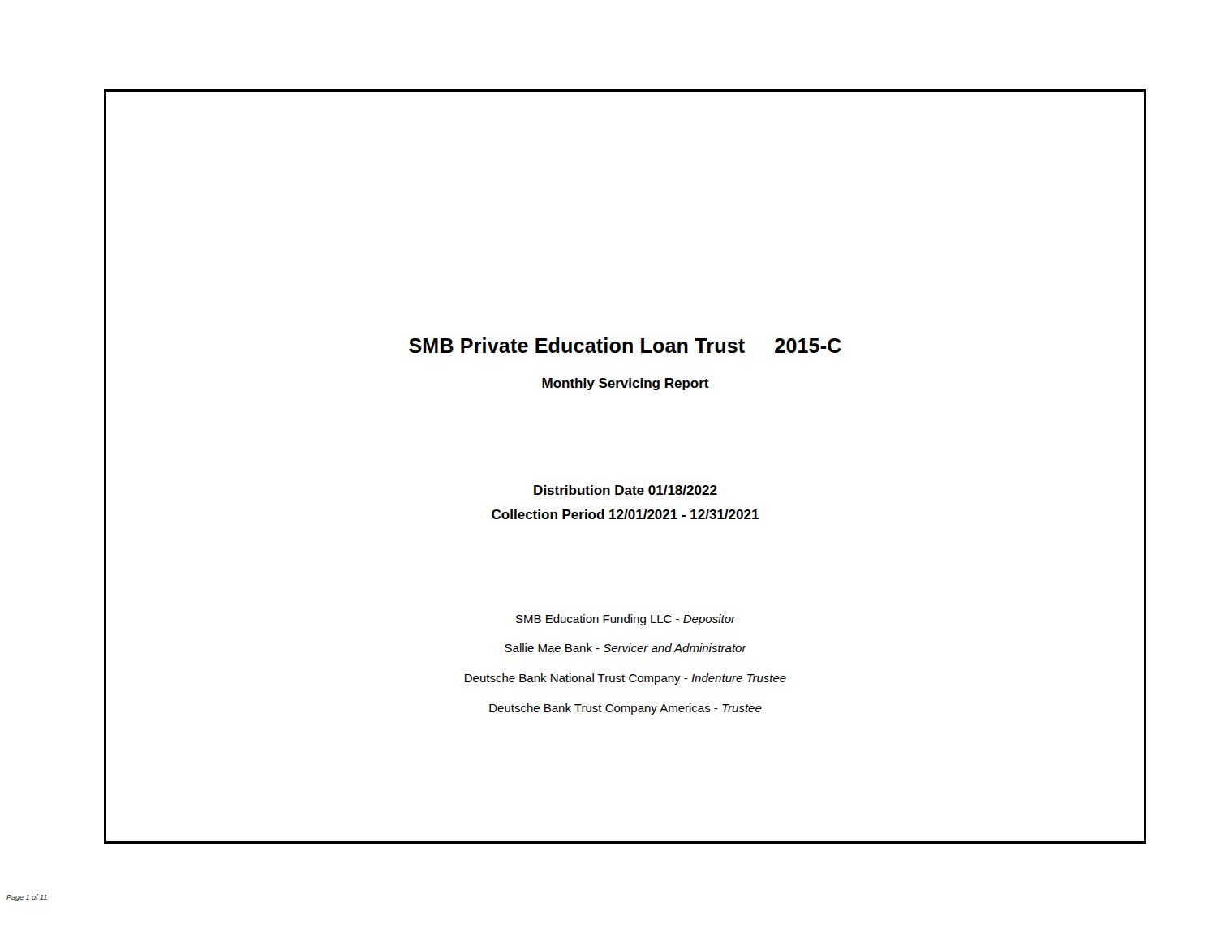SMB Private Education Loan Trust2015-C
Monthly Servicing Report
Distribution Date 01/18/2022
Collection Period 12/01/2021 - 12/31/2021
SMB Education Funding LLC - Depositor
Sallie Mae Bank - Servicer and Administrator
Deutsche Bank National Trust Company - Indenture Trustee
Deutsche Bank Trust Company Americas - Trustee
Page 1 of 11